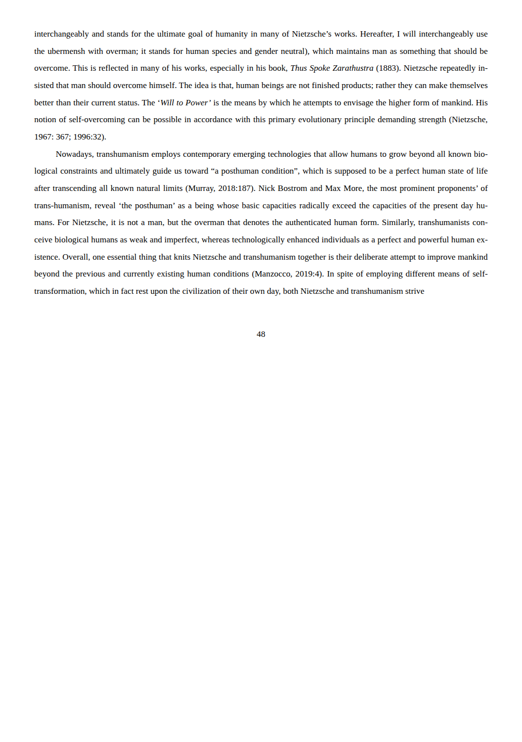interchangeably and stands for the ultimate goal of humanity in many of Nietzsche’s works. Hereafter, I will interchangeably use the ubermensh with overman; it stands for human species and gender neutral), which maintains man as something that should be overcome. This is reflected in many of his works, especially in his book, Thus Spoke Zarathustra (1883). Nietzsche repeatedly insisted that man should overcome himself. The idea is that, human beings are not finished products; rather they can make themselves better than their current status. The ‘Will to Power’ is the means by which he attempts to envisage the higher form of mankind. His notion of self-overcoming can be possible in accordance with this primary evolutionary principle demanding strength (Nietzsche, 1967: 367; 1996:32).
Nowadays, transhumanism employs contemporary emerging technologies that allow humans to grow beyond all known biological constraints and ultimately guide us toward “a posthuman condition”, which is supposed to be a perfect human state of life after transcending all known natural limits (Murray, 2018:187). Nick Bostrom and Max More, the most prominent proponents’ of trans-humanism, reveal ‘the posthuman’ as a being whose basic capacities radically exceed the capacities of the present day humans. For Nietzsche, it is not a man, but the overman that denotes the authenticated human form. Similarly, transhumanists conceive biological humans as weak and imperfect, whereas technologically enhanced individuals as a perfect and powerful human existence. Overall, one essential thing that knits Nietzsche and transhumanism together is their deliberate attempt to improve mankind beyond the previous and currently existing human conditions (Manzocco, 2019:4). In spite of employing different means of self-transformation, which in fact rest upon the civilization of their own day, both Nietzsche and transhumanism strive
48